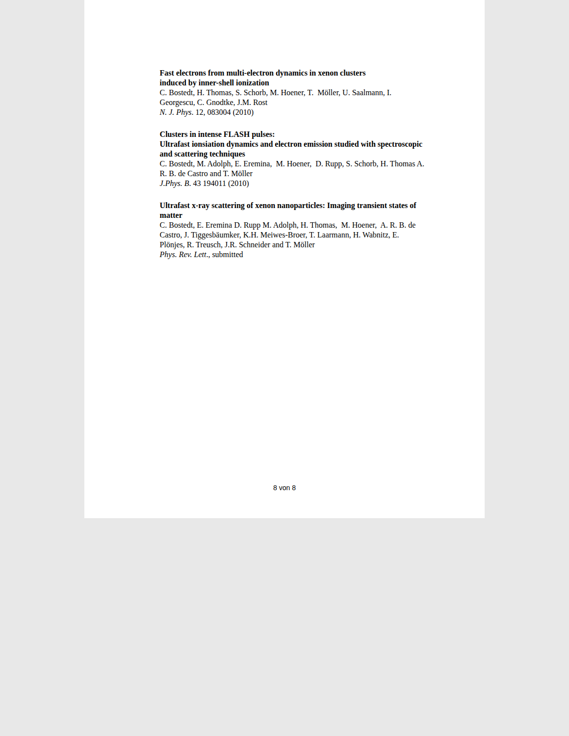Fast electrons from multi-electron dynamics in xenon clusters
induced by inner-shell ionization
C. Bostedt, H. Thomas, S. Schorb, M. Hoener, T. Möller, U. Saalmann, I. Georgescu, C. Gnodtke, J.M. Rost
N. J. Phys. 12, 083004 (2010)
Clusters in intense FLASH pulses:
Ultrafast ionsiation dynamics and electron emission studied with spectroscopic and scattering techniques
C. Bostedt, M. Adolph, E. Eremina, M. Hoener, D. Rupp, S. Schorb, H. Thomas A. R. B. de Castro and T. Möller
J.Phys. B. 43 194011 (2010)
Ultrafast x-ray scattering of xenon nanoparticles: Imaging transient states of matter
C. Bostedt, E. Eremina D. Rupp M. Adolph, H. Thomas, M. Hoener, A. R. B. de Castro, J. Tiggesbäumker, K.H. Meiwes-Broer, T. Laarmann, H. Wabnitz, E. Plönjes, R. Treusch, J.R. Schneider and T. Möller
Phys. Rev. Lett., submitted
8 von 8